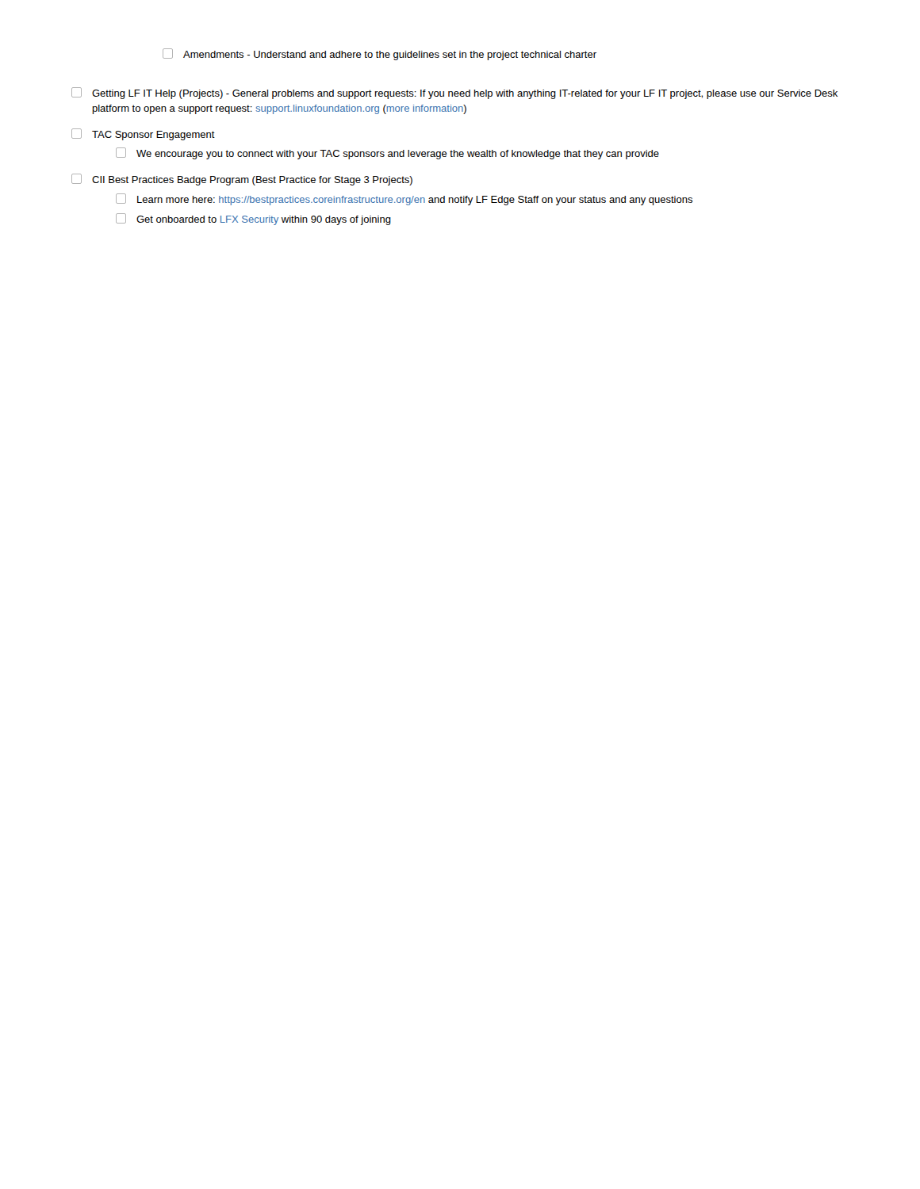Amendments - Understand and adhere to the guidelines set in the project technical charter
Getting LF IT Help (Projects) - General problems and support requests: If you need help with anything IT-related for your LF IT project, please use our Service Desk platform to open a support request: support.linuxfoundation.org (more information)
TAC Sponsor Engagement
We encourage you to connect with your TAC sponsors and leverage the wealth of knowledge that they can provide
CII Best Practices Badge Program (Best Practice for Stage 3 Projects)
Learn more here: https://bestpractices.coreinfrastructure.org/en and notify LF Edge Staff on your status and any questions
Get onboarded to LFX Security within 90 days of joining